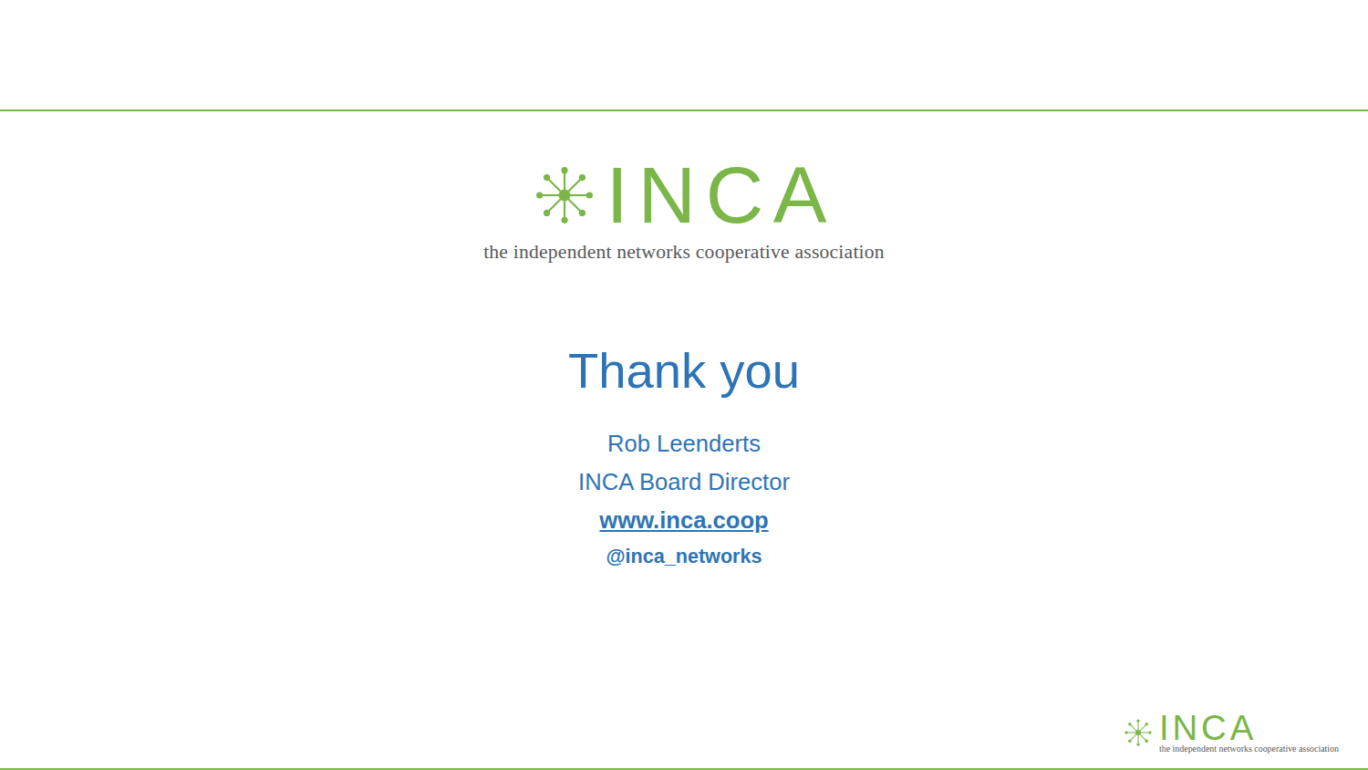INCA
the independent networks cooperative association
Thank you
Rob Leenderts
INCA Board Director
www.inca.coop
@inca_networks
INCA the independent networks cooperative association